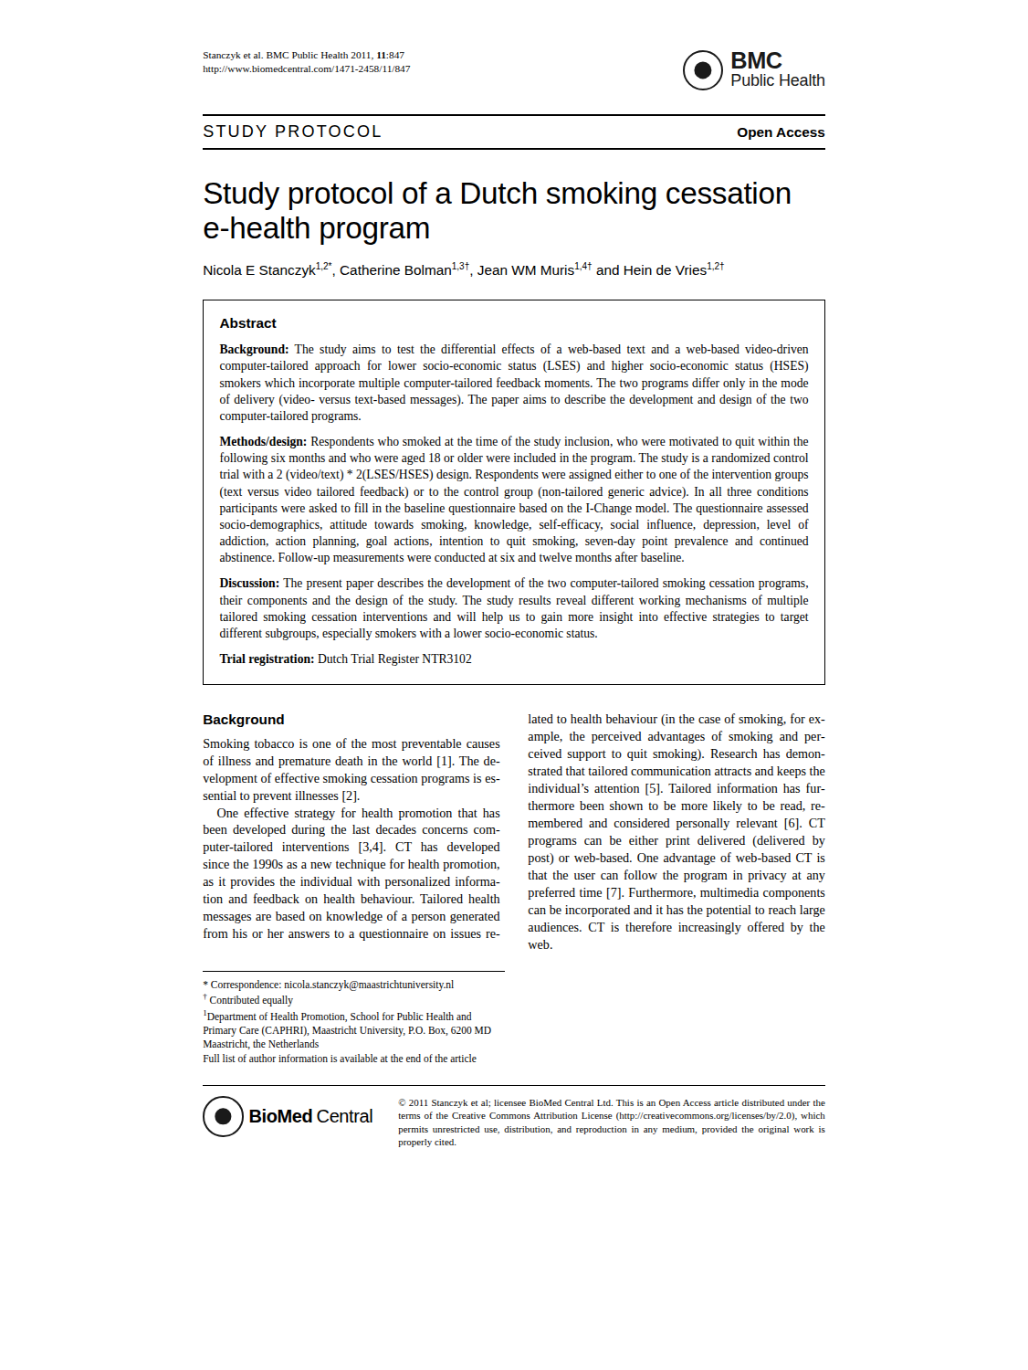Stanczyk et al. BMC Public Health 2011, 11:847
http://www.biomedcentral.com/1471-2458/11/847
BMC
Public Health
STUDY PROTOCOL
Open Access
Study protocol of a Dutch smoking cessation e-health program
Nicola E Stanczyk1,2*, Catherine Bolman1,3†, Jean WM Muris1,4† and Hein de Vries1,2†
Abstract
Background: The study aims to test the differential effects of a web-based text and a web-based video-driven computer-tailored approach for lower socio-economic status (LSES) and higher socio-economic status (HSES) smokers which incorporate multiple computer-tailored feedback moments. The two programs differ only in the mode of delivery (video- versus text-based messages). The paper aims to describe the development and design of the two computer-tailored programs.
Methods/design: Respondents who smoked at the time of the study inclusion, who were motivated to quit within the following six months and who were aged 18 or older were included in the program. The study is a randomized control trial with a 2 (video/text) * 2(LSES/HSES) design. Respondents were assigned either to one of the intervention groups (text versus video tailored feedback) or to the control group (non-tailored generic advice). In all three conditions participants were asked to fill in the baseline questionnaire based on the I-Change model. The questionnaire assessed socio-demographics, attitude towards smoking, knowledge, self-efficacy, social influence, depression, level of addiction, action planning, goal actions, intention to quit smoking, seven-day point prevalence and continued abstinence. Follow-up measurements were conducted at six and twelve months after baseline.
Discussion: The present paper describes the development of the two computer-tailored smoking cessation programs, their components and the design of the study. The study results reveal different working mechanisms of multiple tailored smoking cessation interventions and will help us to gain more insight into effective strategies to target different subgroups, especially smokers with a lower socio-economic status.
Trial registration: Dutch Trial Register NTR3102
Background
Smoking tobacco is one of the most preventable causes of illness and premature death in the world [1]. The development of effective smoking cessation programs is essential to prevent illnesses [2].
One effective strategy for health promotion that has been developed during the last decades concerns computer-tailored interventions [3,4]. CT has developed since the 1990s as a new technique for health promotion, as it provides the individual with personalized information and feedback on health behaviour. Tailored health messages are based on knowledge of a person generated from his or her answers to a questionnaire on issues related to health behaviour (in the case of smoking, for example, the perceived advantages of smoking and perceived support to quit smoking). Research has demonstrated that tailored communication attracts and keeps the individual’s attention [5]. Tailored information has furthermore been shown to be more likely to be read, remembered and considered personally relevant [6]. CT programs can be either print delivered (delivered by post) or web-based. One advantage of web-based CT is that the user can follow the program in privacy at any preferred time [7]. Furthermore, multimedia components can be incorporated and it has the potential to reach large audiences. CT is therefore increasingly offered by the web.
* Correspondence: nicola.stanczyk@maastrichtuniversity.nl
† Contributed equally
1Department of Health Promotion, School for Public Health and Primary Care (CAPHRI), Maastricht University, P.O. Box, 6200 MD Maastricht, the Netherlands
Full list of author information is available at the end of the article
BioMed Central
© 2011 Stanczyk et al; licensee BioMed Central Ltd. This is an Open Access article distributed under the terms of the Creative Commons Attribution License (http://creativecommons.org/licenses/by/2.0), which permits unrestricted use, distribution, and reproduction in any medium, provided the original work is properly cited.